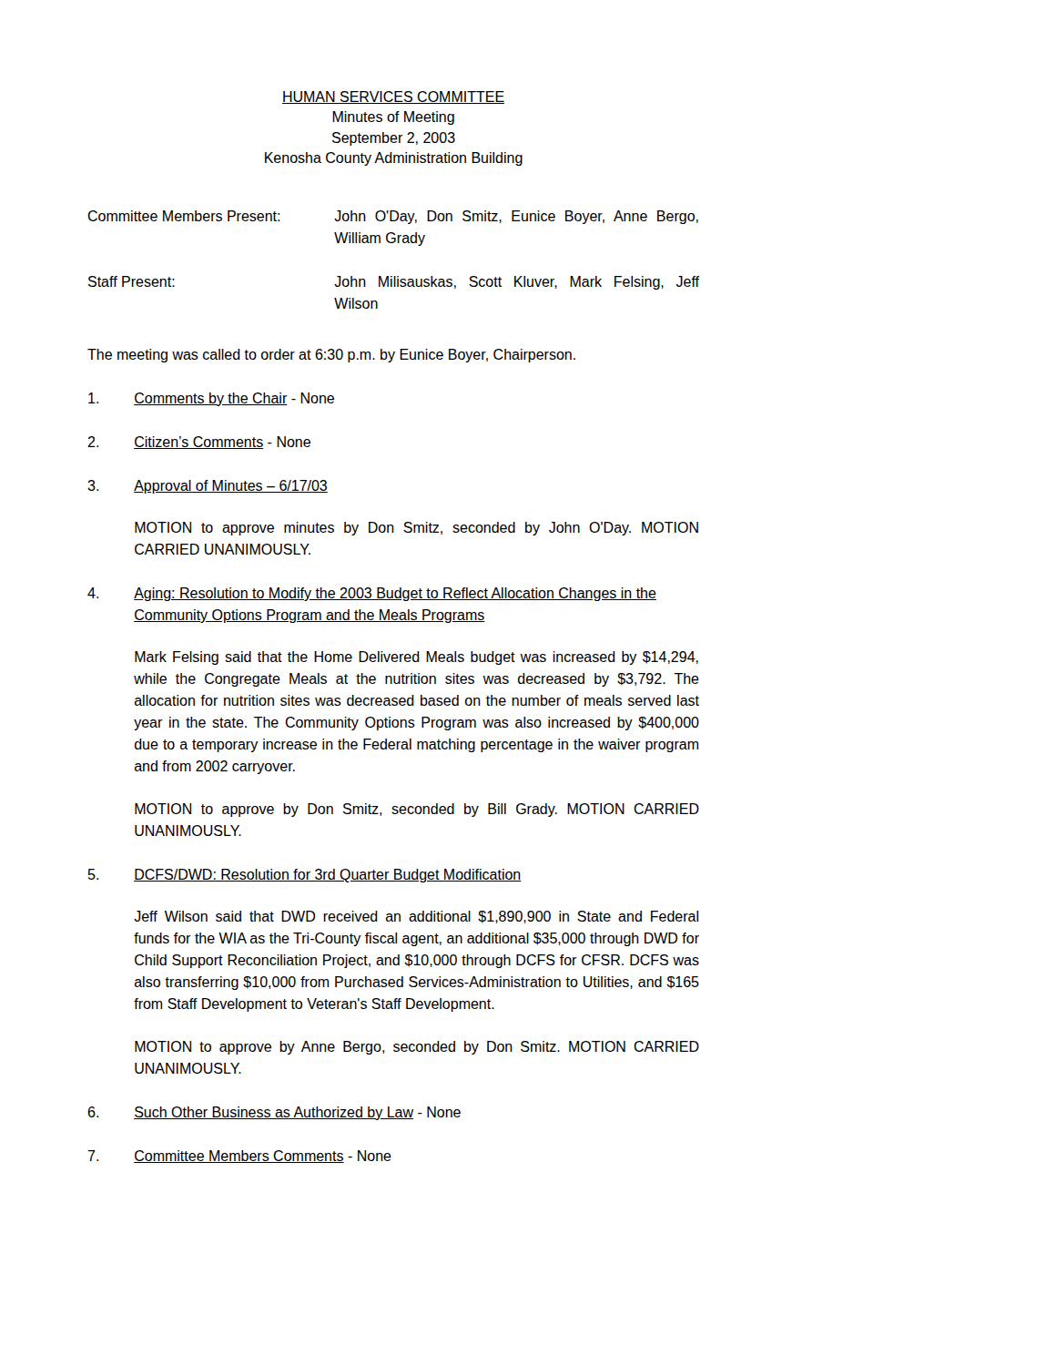HUMAN SERVICES COMMITTEE
Minutes of Meeting
September 2, 2003
Kenosha County Administration Building
Committee Members Present:
John O'Day, Don Smitz, Eunice Boyer, Anne Bergo, William Grady
Staff Present:
John Milisauskas, Scott Kluver, Mark Felsing, Jeff Wilson
The meeting was called to order at 6:30 p.m. by Eunice Boyer, Chairperson.
1. Comments by the Chair - None
2. Citizen’s Comments - None
3. Approval of Minutes – 6/17/03
MOTION to approve minutes by Don Smitz, seconded by John O'Day. MOTION CARRIED UNANIMOUSLY.
4. Aging: Resolution to Modify the 2003 Budget to Reflect Allocation Changes in the Community Options Program and the Meals Programs
Mark Felsing said that the Home Delivered Meals budget was increased by $14,294, while the Congregate Meals at the nutrition sites was decreased by $3,792. The allocation for nutrition sites was decreased based on the number of meals served last year in the state. The Community Options Program was also increased by $400,000 due to a temporary increase in the Federal matching percentage in the waiver program and from 2002 carryover.
MOTION to approve by Don Smitz, seconded by Bill Grady. MOTION CARRIED UNANIMOUSLY.
5. DCFS/DWD: Resolution for 3rd Quarter Budget Modification
Jeff Wilson said that DWD received an additional $1,890,900 in State and Federal funds for the WIA as the Tri-County fiscal agent, an additional $35,000 through DWD for Child Support Reconciliation Project, and $10,000 through DCFS for CFSR. DCFS was also transferring $10,000 from Purchased Services-Administration to Utilities, and $165 from Staff Development to Veteran's Staff Development.
MOTION to approve by Anne Bergo, seconded by Don Smitz. MOTION CARRIED UNANIMOUSLY.
6. Such Other Business as Authorized by Law - None
7. Committee Members Comments - None